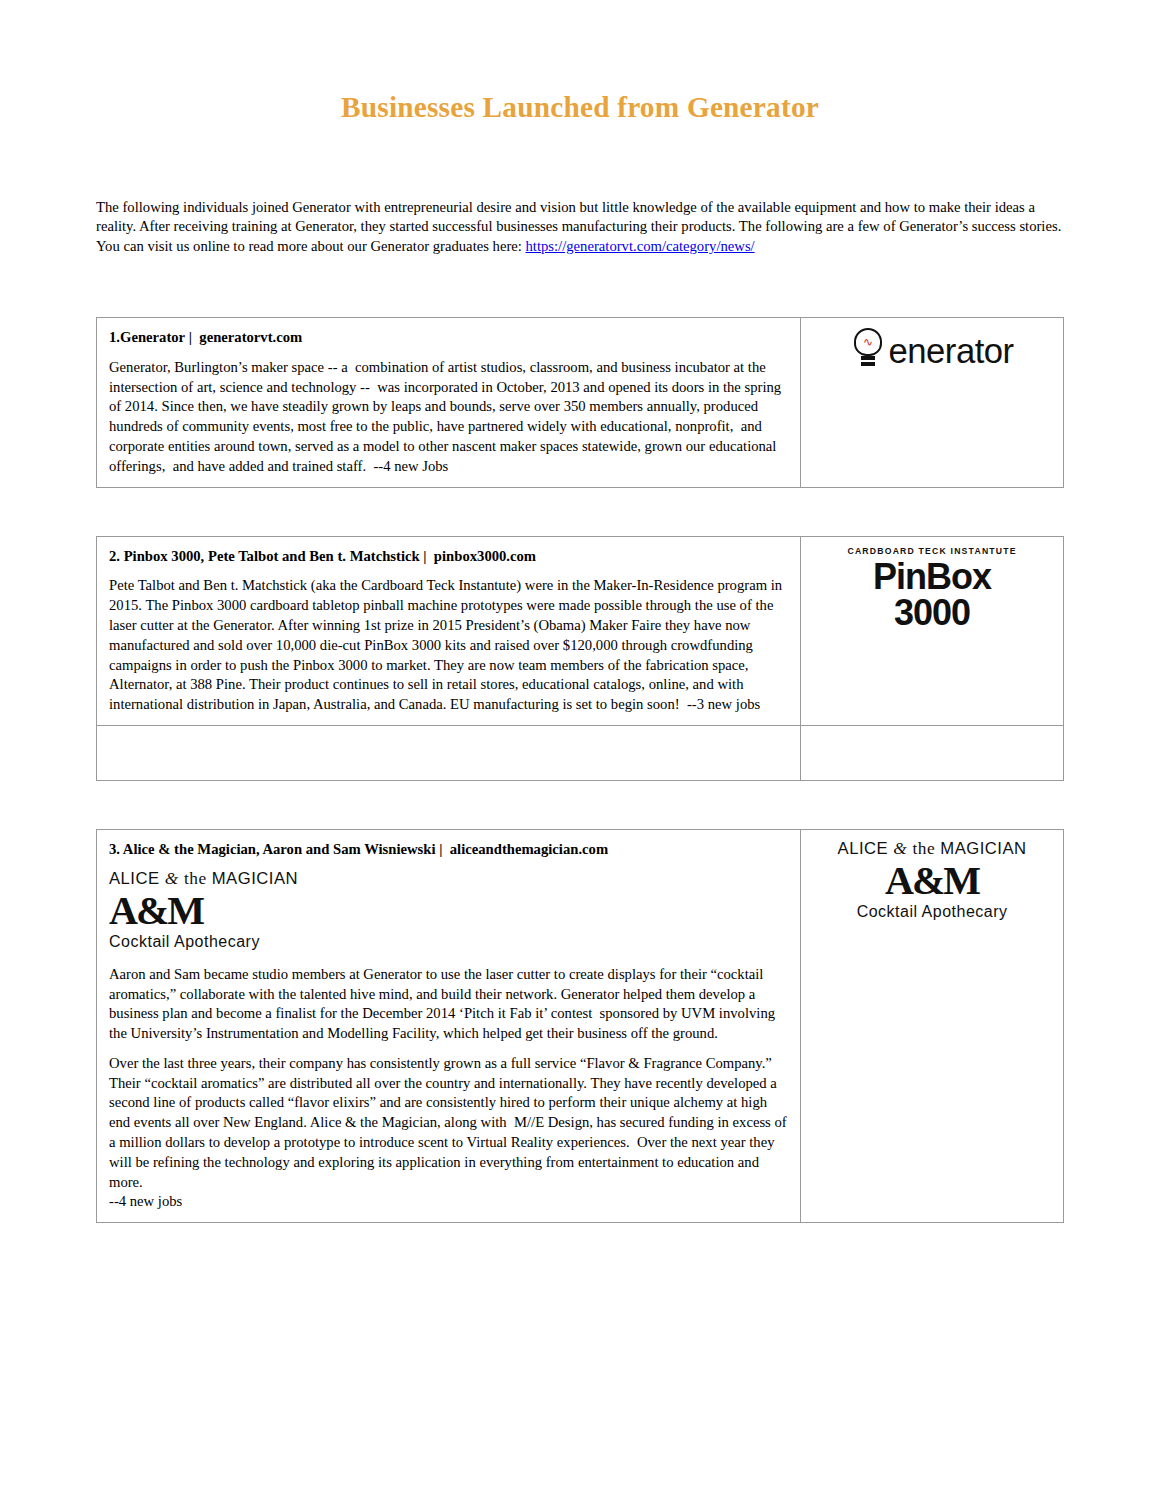Businesses Launched from Generator
The following individuals joined Generator with entrepreneurial desire and vision but little knowledge of the available equipment and how to make their ideas a reality. After receiving training at Generator, they started successful businesses manufacturing their products. The following are a few of Generator’s success stories. You can visit us online to read more about our Generator graduates here: https://generatorvt.com/category/news/
| 1.Generator / generatorvt.com Generator, Burlington’s maker space -- a combination of artist studios, classroom, and business incubator at the intersection of art, science and technology -- was incorporated in October, 2013 and opened its doors in the spring of 2014. Since then, we have steadily grown by leaps and bounds, serve over 350 members annually, produced hundreds of community events, most free to the public, have partnered widely with educational, nonprofit, and corporate entities around town, served as a model to other nascent maker spaces statewide, grown our educational offerings, and have added and trained staff. --4 new Jobs | ∿ enerator |
| 2. Pinbox 3000, Pete Talbot and Ben t. Matchstick / pinbox3000.com Pete Talbot and Ben t. Matchstick (aka the Cardboard Teck Instantute) were in the Maker-In-Residence program in 2015. The Pinbox 3000 cardboard tabletop pinball machine prototypes were made possible through the use of the laser cutter at the Generator. After winning 1st prize in 2015 President’s (Obama) Maker Faire they have now manufactured and sold over 10,000 die-cut PinBox 3000 kits and raised over $120,000 through crowdfunding campaigns in order to push the Pinbox 3000 to market. They are now team members of the fabrication space, Alternator, at 388 Pine. Their product continues to sell in retail stores, educational catalogs, online, and with international distribution in Japan, Australia, and Canada. EU manufacturing is set to begin soon! --3 new jobs | CARDBOARD TECK INSTANTUTE PinBox 3000 |
| 3. Alice & the Magician, Aaron and Sam Wisniewski / aliceandthemagician.com ALICE & the MAGICIAN A&M Cocktail Apothecary Aaron and Sam became studio members at Generator to use the laser cutter to create displays for their “cocktail aromatics,” collaborate with the talented hive mind, and build their network. Generator helped them develop a business plan and become a finalist for the December 2014 ‘Pitch it Fab it’ contest sponsored by UVM involving the University’s Instrumentation and Modelling Facility, which helped get their business off the ground. Over the last three years, their company has consistently grown as a full service “Flavor & Fragrance Company.” Their “cocktail aromatics” are distributed all over the country and internationally. They have recently developed a second line of products called “flavor elixirs” and are consistently hired to perform their unique alchemy at high end events all over New England. Alice & the Magician, along with M//E Design, has secured funding in excess of a million dollars to develop a prototype to introduce scent to Virtual Reality experiences. Over the next year they will be refining the technology and exploring its application in everything from entertainment to education and more. --4 new jobs | ALICE & the MAGICIAN A&M Cocktail Apothecary |